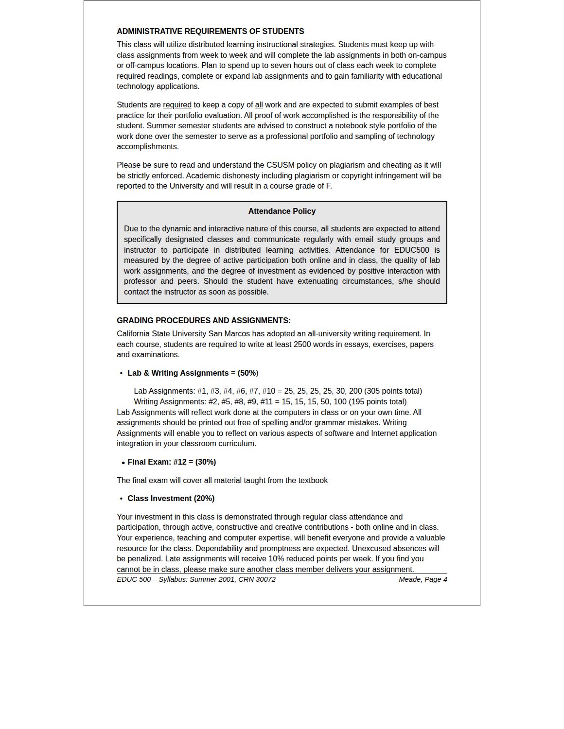ADMINISTRATIVE REQUIREMENTS OF STUDENTS
This class will utilize distributed learning instructional strategies. Students must keep up with class assignments from week to week and will complete the lab assignments in both on-campus or off-campus locations. Plan to spend up to seven hours out of class each week to complete required readings, complete or expand lab assignments and to gain familiarity with educational technology applications.
Students are required to keep a copy of all work and are expected to submit examples of best practice for their portfolio evaluation. All proof of work accomplished is the responsibility of the student. Summer semester students are advised to construct a notebook style portfolio of the work done over the semester to serve as a professional portfolio and sampling of technology accomplishments.
Please be sure to read and understand the CSUSM policy on plagiarism and cheating as it will be strictly enforced. Academic dishonesty including plagiarism or copyright infringement will be reported to the University and will result in a course grade of F.
Attendance Policy
Due to the dynamic and interactive nature of this course, all students are expected to attend specifically designated classes and communicate regularly with email study groups and instructor to participate in distributed learning activities. Attendance for EDUC500 is measured by the degree of active participation both online and in class, the quality of lab work assignments, and the degree of investment as evidenced by positive interaction with professor and peers. Should the student have extenuating circumstances, s/he should contact the instructor as soon as possible.
GRADING PROCEDURES AND ASSIGNMENTS:
California State University San Marcos has adopted an all-university writing requirement. In each course, students are required to write at least 2500 words in essays, exercises, papers and examinations.
Lab & Writing Assignments = (50%)
Lab Assignments: #1, #3, #4, #6, #7, #10 = 25, 25, 25, 25, 30, 200 (305 points total)
Writing Assignments: #2, #5, #8, #9, #11 = 15, 15, 15, 50, 100 (195 points total)
Lab Assignments will reflect work done at the computers in class or on your own time. All assignments should be printed out free of spelling and/or grammar mistakes. Writing Assignments will enable you to reflect on various aspects of software and Internet application integration in your classroom curriculum.
Final Exam: #12 = (30%)
The final exam will cover all material taught from the textbook
Class Investment (20%)
Your investment in this class is demonstrated through regular class attendance and participation, through active, constructive and creative contributions - both online and in class. Your experience, teaching and computer expertise, will benefit everyone and provide a valuable resource for the class. Dependability and promptness are expected. Unexcused absences will be penalized. Late assignments will receive 10% reduced points per week. If you find you cannot be in class, please make sure another class member delivers your assignment.
EDUC 500 – Syllabus: Summer 2001, CRN 30072 Meade, Page 4